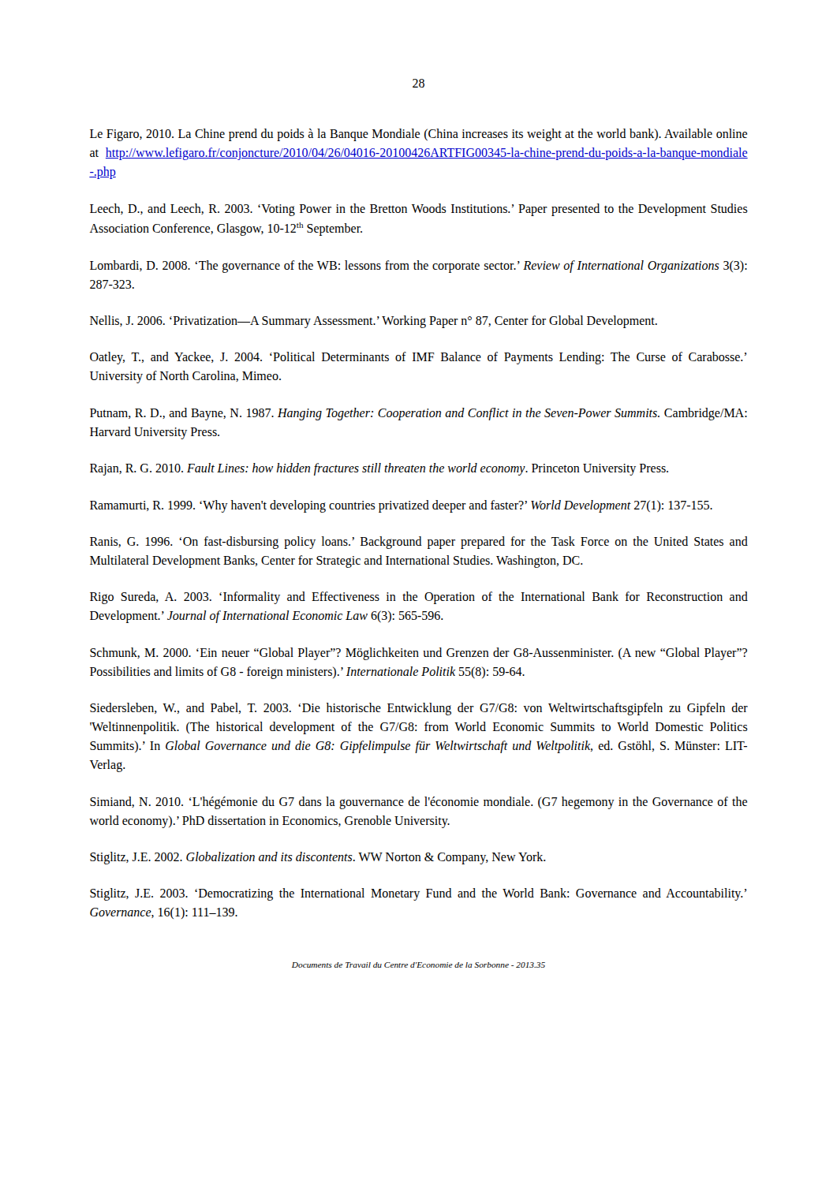28
Le Figaro, 2010. La Chine prend du poids à la Banque Mondiale (China increases its weight at the world bank). Available online at http://www.lefigaro.fr/conjoncture/2010/04/26/04016-20100426ARTFIG00345-la-chine-prend-du-poids-a-la-banque-mondiale-.php
Leech, D., and Leech, R. 2003. ‘Voting Power in the Bretton Woods Institutions.’ Paper presented to the Development Studies Association Conference, Glasgow, 10-12th September.
Lombardi, D. 2008. ‘The governance of the WB: lessons from the corporate sector.’ Review of International Organizations 3(3): 287-323.
Nellis, J. 2006. ‘Privatization—A Summary Assessment.’ Working Paper n° 87, Center for Global Development.
Oatley, T., and Yackee, J. 2004. ‘Political Determinants of IMF Balance of Payments Lending: The Curse of Carabosse.’ University of North Carolina, Mimeo.
Putnam, R. D., and Bayne, N. 1987. Hanging Together: Cooperation and Conflict in the Seven-Power Summits. Cambridge/MA: Harvard University Press.
Rajan, R. G. 2010. Fault Lines: how hidden fractures still threaten the world economy. Princeton University Press.
Ramamurti, R. 1999. ‘Why haven't developing countries privatized deeper and faster?’ World Development 27(1): 137-155.
Ranis, G. 1996. ‘On fast-disbursing policy loans.’ Background paper prepared for the Task Force on the United States and Multilateral Development Banks, Center for Strategic and International Studies. Washington, DC.
Rigo Sureda, A. 2003. ‘Informality and Effectiveness in the Operation of the International Bank for Reconstruction and Development.’ Journal of International Economic Law 6(3): 565-596.
Schmunk, M. 2000. ‘Ein neuer “Global Player”? Möglichkeiten und Grenzen der G8-Aussenminister. (A new “Global Player”? Possibilities and limits of G8 - foreign ministers).’ Internationale Politik 55(8): 59-64.
Siedersleben, W., and Pabel, T. 2003. ‘Die historische Entwicklung der G7/G8: von Weltwirtschaftsgipfeln zu Gipfeln der 'Weltinnenpolitik. (The historical development of the G7/G8: from World Economic Summits to World Domestic Politics Summits).’ In Global Governance und die G8: Gipfelimpulse für Weltwirtschaft und Weltpolitik, ed. Gstöhl, S. Münster: LIT-Verlag.
Simiand, N. 2010. ‘L'hégémonie du G7 dans la gouvernance de l'économie mondiale. (G7 hegemony in the Governance of the world economy).’ PhD dissertation in Economics, Grenoble University.
Stiglitz, J.E. 2002. Globalization and its discontents. WW Norton & Company, New York.
Stiglitz, J.E. 2003. ‘Democratizing the International Monetary Fund and the World Bank: Governance and Accountability.’ Governance, 16(1): 111–139.
Documents de Travail du Centre d'Economie de la Sorbonne - 2013.35